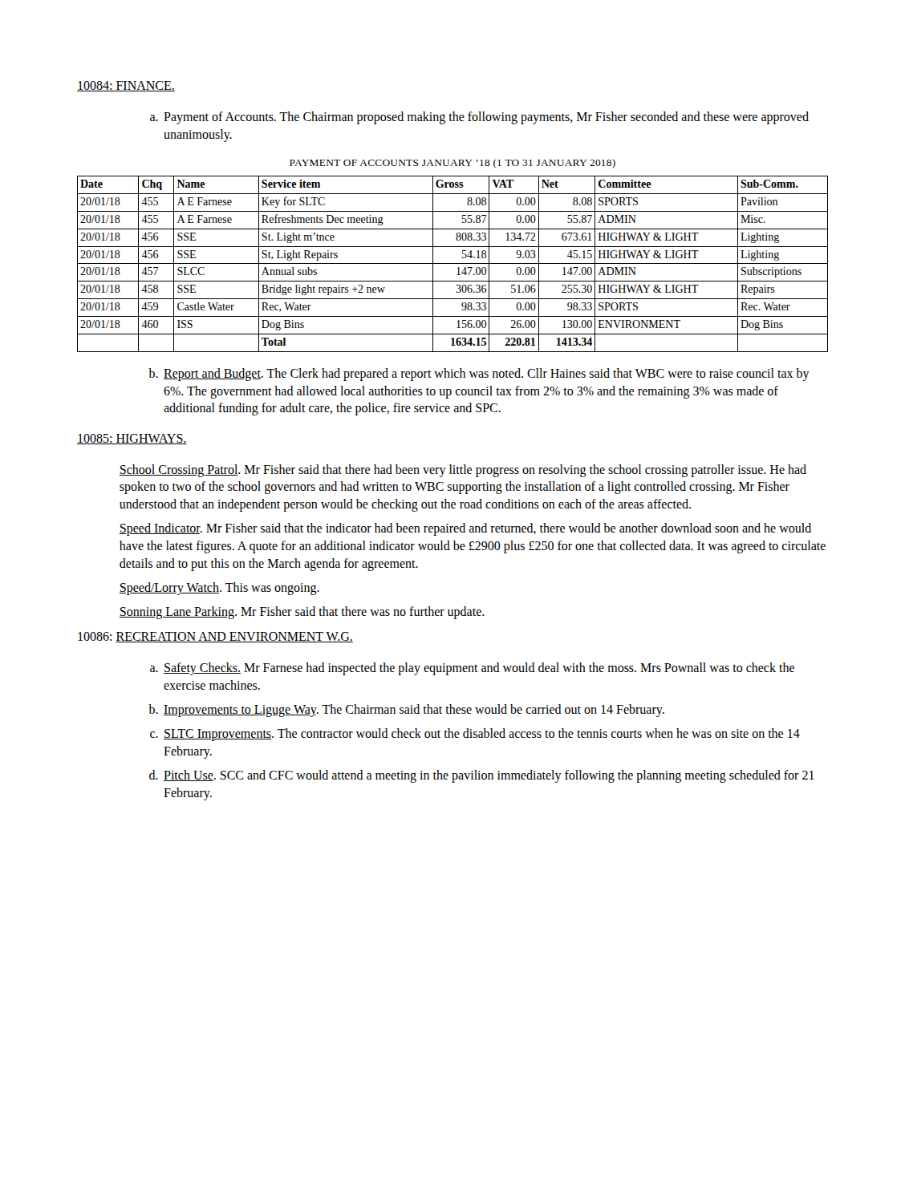10084: FINANCE.
Payment of Accounts. The Chairman proposed making the following payments, Mr Fisher seconded and these were approved unanimously.
PAYMENT OF ACCOUNTS JANUARY ’18 (1 TO 31 JANUARY 2018)
| Date | Chq | Name | Service item | Gross | VAT | Net | Committee | Sub-Comm. |
| --- | --- | --- | --- | --- | --- | --- | --- | --- |
| 20/01/18 | 455 | A E Farnese | Key for SLTC | 8.08 | 0.00 | 8.08 | SPORTS | Pavilion |
| 20/01/18 | 455 | A E Farnese | Refreshments Dec meeting | 55.87 | 0.00 | 55.87 | ADMIN | Misc. |
| 20/01/18 | 456 | SSE | St. Light m’tnce | 808.33 | 134.72 | 673.61 | HIGHWAY & LIGHT | Lighting |
| 20/01/18 | 456 | SSE | St, Light Repairs | 54.18 | 9.03 | 45.15 | HIGHWAY & LIGHT | Lighting |
| 20/01/18 | 457 | SLCC | Annual subs | 147.00 | 0.00 | 147.00 | ADMIN | Subscriptions |
| 20/01/18 | 458 | SSE | Bridge light repairs +2 new | 306.36 | 51.06 | 255.30 | HIGHWAY & LIGHT | Repairs |
| 20/01/18 | 459 | Castle Water | Rec, Water | 98.33 | 0.00 | 98.33 | SPORTS | Rec. Water |
| 20/01/18 | 460 | ISS | Dog Bins | 156.00 | 26.00 | 130.00 | ENVIRONMENT | Dog Bins |
| | | | Total | 1634.15 | 220.81 | 1413.34 | | |
Report and Budget. The Clerk had prepared a report which was noted. Cllr Haines said that WBC were to raise council tax by 6%. The government had allowed local authorities to up council tax from 2% to 3% and the remaining 3% was made of additional funding for adult care, the police, fire service and SPC.
10085: HIGHWAYS.
School Crossing Patrol. Mr Fisher said that there had been very little progress on resolving the school crossing patroller issue. He had spoken to two of the school governors and had written to WBC supporting the installation of a light controlled crossing. Mr Fisher understood that an independent person would be checking out the road conditions on each of the areas affected.
Speed Indicator. Mr Fisher said that the indicator had been repaired and returned, there would be another download soon and he would have the latest figures. A quote for an additional indicator would be £2900 plus £250 for one that collected data. It was agreed to circulate details and to put this on the March agenda for agreement.
Speed/Lorry Watch. This was ongoing.
Sonning Lane Parking. Mr Fisher said that there was no further update.
10086: RECREATION AND ENVIRONMENT W.G.
Safety Checks. Mr Farnese had inspected the play equipment and would deal with the moss. Mrs Pownall was to check the exercise machines.
Improvements to Liguge Way. The Chairman said that these would be carried out on 14 February.
SLTC Improvements. The contractor would check out the disabled access to the tennis courts when he was on site on the 14 February.
Pitch Use. SCC and CFC would attend a meeting in the pavilion immediately following the planning meeting scheduled for 21 February.